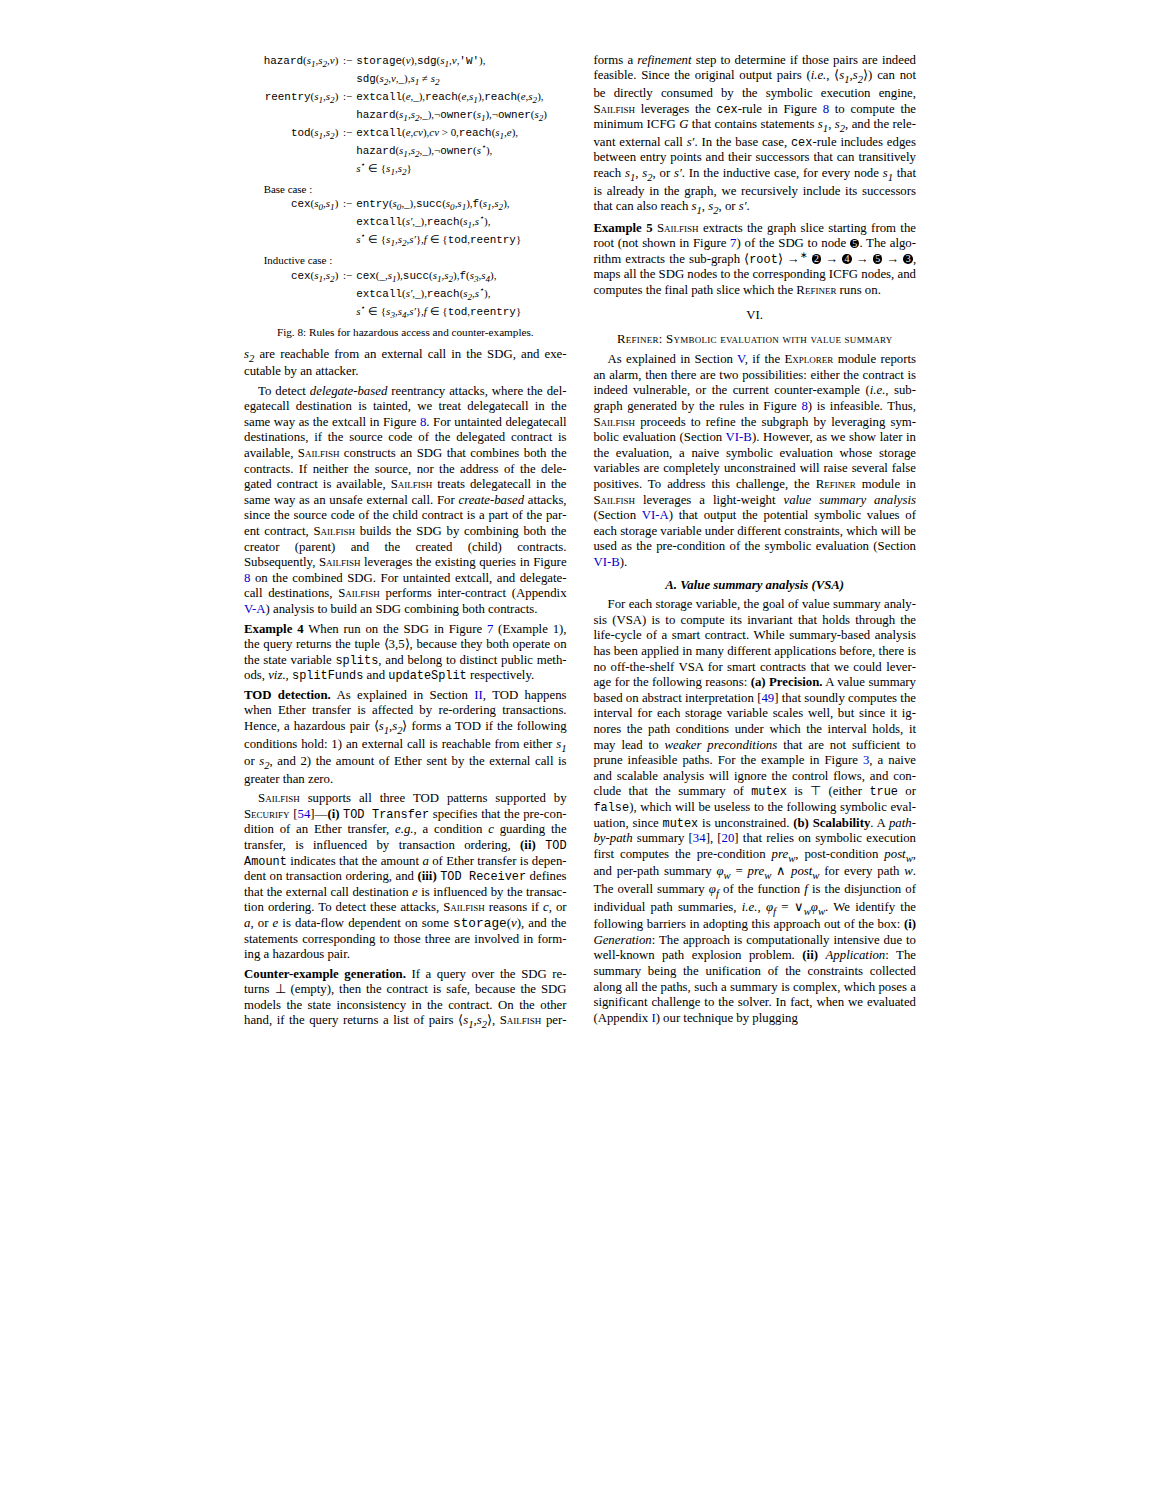| hazard ( s 1 , s 2 , v ) | :− | storage ( v ), sdg ( s 1 , v , 'W' ), |
| | | sdg ( s 2 , v ,_), s 1 ≠ s 2 |
| reentry ( s 1 , s 2 ) | :− | extcall ( e ,_), reach ( e , s 1 ), reach ( e , s 2 ), |
| | | hazard ( s 1 , s 2 ,_),¬ owner ( s 1 ),¬ owner ( s 2 ) |
| tod ( s 1 , s 2 ) | :− | extcall ( e , cv ), cv > 0, reach ( s 1 , e ), |
| | | hazard ( s 1 , s 2 ,_),¬ owner ( s ⋆ ), |
| | | s ⋆ ∈ { s 1 , s 2 } |
| Base case : |
| cex ( s 0 , s 1 ) | :− | entry ( s 0 ,_), succ ( s 0 , s 1 ), f ( s 1 , s 2 ), |
| | | extcall ( s′ ,_), reach ( s 1 , s ⋆ ), |
| | | s ⋆ ∈ { s 1 , s 2 , s′ }, f ∈ { tod , reentry } |
| Inductive case : |
| cex ( s 1 , s 2 ) | :− | cex (_, s 1 ), succ ( s 1 , s 2 ), f ( s 3 , s 4 ), |
| | | extcall ( s′ ,_), reach ( s 2 , s ⋆ ), |
| | | s ⋆ ∈ { s 3 , s 4 , s′ }, f ∈ { tod , reentry } |
Fig. 8: Rules for hazardous access and counter-examples.
s2 are reachable from an external call in the SDG, and executable by an attacker.
To detect delegate-based reentrancy attacks, where the delegatecall destination is tainted, we treat delegatecall in the same way as the extcall in Figure 8. For untainted delegatecall destinations, if the source code of the delegated contract is available, Sailfish constructs an SDG that combines both the contracts. If neither the source, nor the address of the delegated contract is available, Sailfish treats delegatecall in the same way as an unsafe external call. For create-based attacks, since the source code of the child contract is a part of the parent contract, Sailfish builds the SDG by combining both the creator (parent) and the created (child) contracts. Subsequently, Sailfish leverages the existing queries in Figure 8 on the combined SDG. For untainted extcall, and delegatecall destinations, Sailfish performs inter-contract (Appendix V-A) analysis to build an SDG combining both contracts.
Example 4 When run on the SDG in Figure 7 (Example 1), the query returns the tuple ⟨3,5⟩, because they both operate on the state variable splits, and belong to distinct public methods, viz., splitFunds and updateSplit respectively.
TOD detection. As explained in Section II, TOD happens when Ether transfer is affected by re-ordering transactions. Hence, a hazardous pair ⟨s1,s2⟩ forms a TOD if the following conditions hold: 1) an external call is reachable from either s1 or s2, and 2) the amount of Ether sent by the external call is greater than zero.
Sailfish supports all three TOD patterns supported by Securify [54]—(i) TOD Transfer specifies that the pre-condition of an Ether transfer, e.g., a condition c guarding the transfer, is influenced by transaction ordering, (ii) TOD Amount indicates that the amount a of Ether transfer is dependent on transaction ordering, and (iii) TOD Receiver defines that the external call destination e is influenced by the transaction ordering. To detect these attacks, Sailfish reasons if c, or a, or e is data-flow dependent on some storage(v), and the statements corresponding to those three are involved in forming a hazardous pair.
Counter-example generation. If a query over the SDG returns ⊥ (empty), then the contract is safe, because the SDG models the state inconsistency in the contract. On the other hand, if the query returns a list of pairs ⟨s1,s2⟩, Sailfish performs a refinement step to determine if those pairs are indeed feasible. Since the original output pairs (i.e., ⟨s1,s2⟩) can not be directly consumed by the symbolic execution engine, Sailfish leverages the cex-rule in Figure 8 to compute the minimum ICFG G that contains statements s1, s2, and the relevant external call s′. In the base case, cex-rule includes edges between entry points and their successors that can transitively reach s1, s2, or s′. In the inductive case, for every node s1 that is already in the graph, we recursively include its successors that can also reach s1, s2, or s′.
Example 5 Sailfish extracts the graph slice starting from the root (not shown in Figure 7) of the SDG to node 5. The algorithm extracts the sub-graph ⟨root⟩ →∗ 2 → 4 → 5 → 3, maps all the SDG nodes to the corresponding ICFG nodes, and computes the final path slice which the Refiner runs on.
VI.
Refiner: Symbolic evaluation with value summary
As explained in Section V, if the Explorer module reports an alarm, then there are two possibilities: either the contract is indeed vulnerable, or the current counter-example (i.e., subgraph generated by the rules in Figure 8) is infeasible. Thus, Sailfish proceeds to refine the subgraph by leveraging symbolic evaluation (Section VI-B). However, as we show later in the evaluation, a naive symbolic evaluation whose storage variables are completely unconstrained will raise several false positives. To address this challenge, the Refiner module in Sailfish leverages a light-weight value summary analysis (Section VI-A) that output the potential symbolic values of each storage variable under different constraints, which will be used as the pre-condition of the symbolic evaluation (Section VI-B).
A. Value summary analysis (VSA)
For each storage variable, the goal of value summary analysis (VSA) is to compute its invariant that holds through the life-cycle of a smart contract. While summary-based analysis has been applied in many different applications before, there is no off-the-shelf VSA for smart contracts that we could leverage for the following reasons: (a) Precision. A value summary based on abstract interpretation [49] that soundly computes the interval for each storage variable scales well, but since it ignores the path conditions under which the interval holds, it may lead to weaker preconditions that are not sufficient to prune infeasible paths. For the example in Figure 3, a naive and scalable analysis will ignore the control flows, and conclude that the summary of mutex is ⊤ (either true or false), which will be useless to the following symbolic evaluation, since mutex is unconstrained. (b) Scalability. A path-by-path summary [34], [20] that relies on symbolic execution first computes the pre-condition prew, post-condition postw, and per-path summary φw = prew ∧ postw for every path w. The overall summary φf of the function f is the disjunction of individual path summaries, i.e., φf = ∨wφw. We identify the following barriers in adopting this approach out of the box: (i) Generation: The approach is computationally intensive due to well-known path explosion problem. (ii) Application: The summary being the unification of the constraints collected along all the paths, such a summary is complex, which poses a significant challenge to the solver. In fact, when we evaluated (Appendix I) our technique by plugging